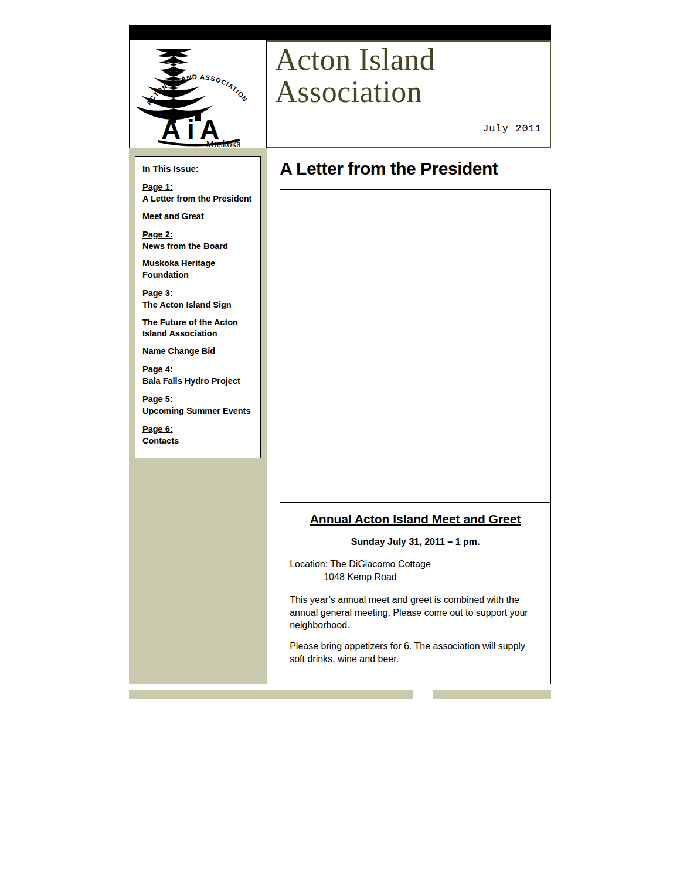ACTON ISLAND ASSOCIATION A i A Muskoka
Acton Island Association
July 2011
In This Issue:
Page 1:
A Letter from the President
Meet and Great
Page 2:
News from the Board
Muskoka Heritage Foundation
Page 3:
The Acton Island Sign
The Future of the Acton Island Association
Name Change Bid
Page 4:
Bala Falls Hydro Project
Page 5:
Upcoming Summer Events
Page 6:
Contacts
A Letter from the President
Annual Acton Island Meet and Greet
Sunday July 31, 2011 – 1 pm.
Location: The DiGiacomo Cottage
1048 Kemp Road
This year’s annual meet and greet is combined with the annual general meeting. Please come out to support your neighborhood.
Please bring appetizers for 6. The association will supply soft drinks, wine and beer.